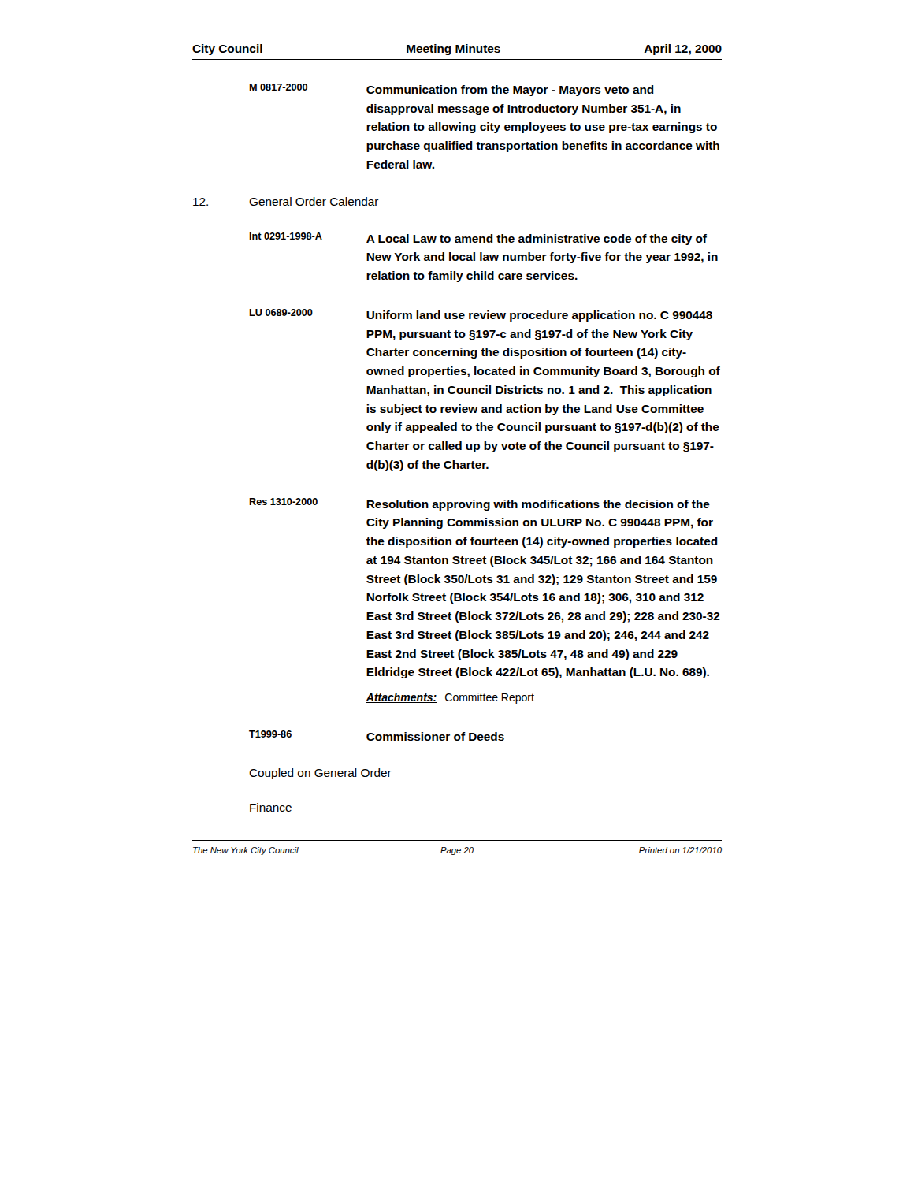City Council
Meeting Minutes
April 12, 2000
M 0817-2000
Communication from the Mayor - Mayors veto and disapproval message of Introductory Number 351-A, in relation to allowing city employees to use pre-tax earnings to purchase qualified transportation benefits in accordance with Federal law.
12.
General Order Calendar
Int 0291-1998-A
A Local Law to amend the administrative code of the city of New York and local law number forty-five for the year 1992, in relation to family child care services.
LU 0689-2000
Uniform land use review procedure application no. C 990448 PPM, pursuant to §197-c and §197-d of the New York City Charter concerning the disposition of fourteen (14) city-owned properties, located in Community Board 3, Borough of Manhattan, in Council Districts no. 1 and 2. This application is subject to review and action by the Land Use Committee only if appealed to the Council pursuant to §197-d(b)(2) of the Charter or called up by vote of the Council pursuant to §197-d(b)(3) of the Charter.
Res 1310-2000
Resolution approving with modifications the decision of the City Planning Commission on ULURP No. C 990448 PPM, for the disposition of fourteen (14) city-owned properties located at 194 Stanton Street (Block 345/Lot 32; 166 and 164 Stanton Street (Block 350/Lots 31 and 32); 129 Stanton Street and 159 Norfolk Street (Block 354/Lots 16 and 18); 306, 310 and 312 East 3rd Street (Block 372/Lots 26, 28 and 29); 228 and 230-32 East 3rd Street (Block 385/Lots 19 and 20); 246, 244 and 242 East 2nd Street (Block 385/Lots 47, 48 and 49) and 229 Eldridge Street (Block 422/Lot 65), Manhattan (L.U. No. 689).
Attachments: Committee Report
T1999-86
Commissioner of Deeds
Coupled on General Order
Finance
The New York City Council
Page 20
Printed on 1/21/2010